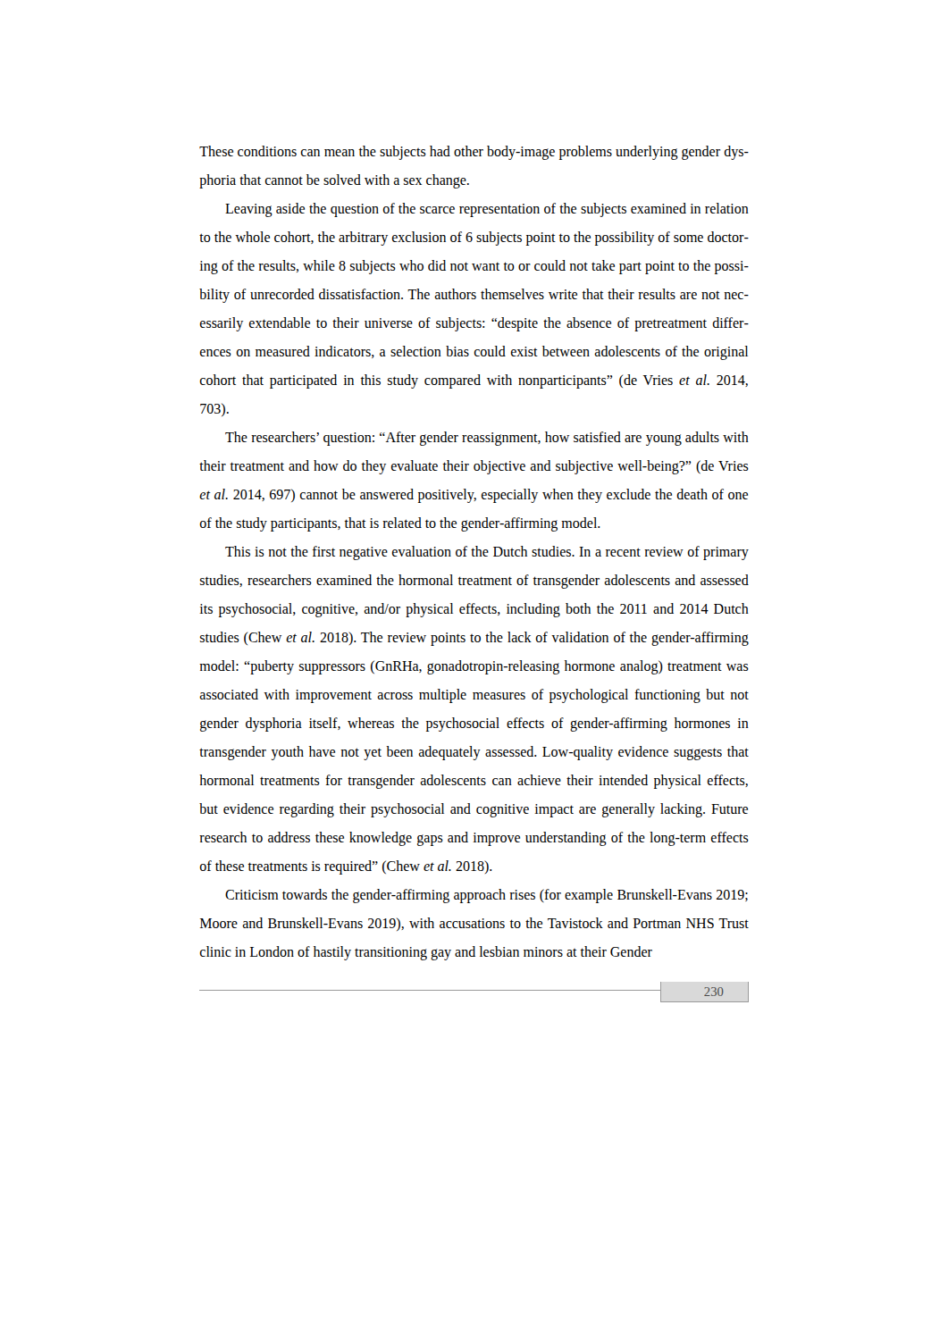These conditions can mean the subjects had other body-image problems underlying gender dysphoria that cannot be solved with a sex change.
Leaving aside the question of the scarce representation of the subjects examined in relation to the whole cohort, the arbitrary exclusion of 6 subjects point to the possibility of some doctoring of the results, while 8 subjects who did not want to or could not take part point to the possibility of unrecorded dissatisfaction. The authors themselves write that their results are not necessarily extendable to their universe of subjects: “despite the absence of pretreatment differences on measured indicators, a selection bias could exist between adolescents of the original cohort that participated in this study compared with nonparticipants” (de Vries et al. 2014, 703).
The researchers’ question: “After gender reassignment, how satisfied are young adults with their treatment and how do they evaluate their objective and subjective well-being?” (de Vries et al. 2014, 697) cannot be answered positively, especially when they exclude the death of one of the study participants, that is related to the gender-affirming model.
This is not the first negative evaluation of the Dutch studies. In a recent review of primary studies, researchers examined the hormonal treatment of transgender adolescents and assessed its psychosocial, cognitive, and/or physical effects, including both the 2011 and 2014 Dutch studies (Chew et al. 2018). The review points to the lack of validation of the gender-affirming model: “puberty suppressors (GnRHa, gonadotropin-releasing hormone analog) treatment was associated with improvement across multiple measures of psychological functioning but not gender dysphoria itself, whereas the psychosocial effects of gender-affirming hormones in transgender youth have not yet been adequately assessed. Low-quality evidence suggests that hormonal treatments for transgender adolescents can achieve their intended physical effects, but evidence regarding their psychosocial and cognitive impact are generally lacking. Future research to address these knowledge gaps and improve understanding of the long-term effects of these treatments is required” (Chew et al. 2018).
Criticism towards the gender-affirming approach rises (for example Brunskell-Evans 2019; Moore and Brunskell-Evans 2019), with accusations to the Tavistock and Portman NHS Trust clinic in London of hastily transitioning gay and lesbian minors at their Gender
230